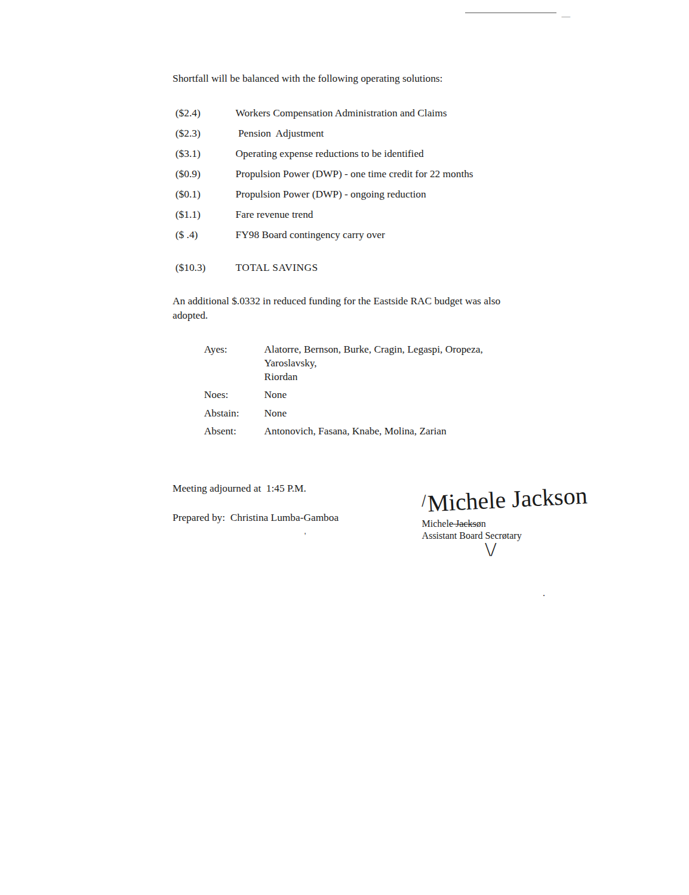—
Shortfall will be balanced with the following operating solutions:
| ($2.4) | Workers Compensation Administration and Claims |
| ($2.3) | Pension Adjustment |
| ($3.1) | Operating expense reductions to be identified |
| ($0.9) | Propulsion Power (DWP) - one time credit for 22 months |
| ($0.1) | Propulsion Power (DWP) - ongoing reduction |
| ($1.1) | Fare revenue trend |
| ($ .4) | FY98 Board contingency carry over |
| ($10.3) | TOTAL SAVINGS |
An additional $.0332 in reduced funding for the Eastside RAC budget was also adopted.
| Ayes: | Alatorre, Bernson, Burke, Cragin, Legaspi, Oropeza, Yaroslavsky, Riordan |
| Noes: | None |
| Abstain: | None |
| Absent: | Antonovich, Fasana, Knabe, Molina, Zarian |
Meeting adjourned at 1:45 P.M.
Prepared by: Christina Lumba-Gamboa
/Michele Jackson
Michele Jacksøn
Assistant Board Secrøtary
\/
'
.